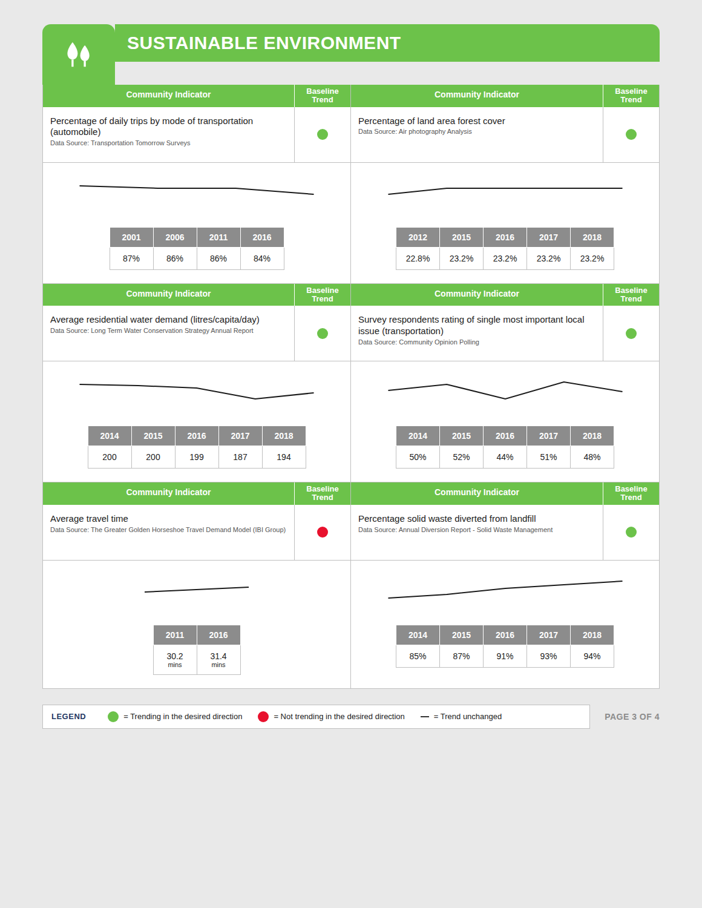Sustainable Environment
Community Indicator
Baseline
Trend
Percentage of daily trips by mode of transportation (automobile) Data Source: Transportation Tomorrow Surveys
| 2001 | 2006 | 2011 | 2016 |
| --- | --- | --- | --- |
| 87% | 86% | 86% | 84% |
Community Indicator
Baseline
Trend
Percentage of land area forest cover Data Source: Air photography Analysis
| 2012 | 2015 | 2016 | 2017 | 2018 |
| --- | --- | --- | --- | --- |
| 22.8% | 23.2% | 23.2% | 23.2% | 23.2% |
Community Indicator
Baseline
Trend
Average residential water demand (litres/capita/day) Data Source: Long Term Water Conservation Strategy Annual Report
| 2014 | 2015 | 2016 | 2017 | 2018 |
| --- | --- | --- | --- | --- |
| 200 | 200 | 199 | 187 | 194 |
Community Indicator
Baseline
Trend
Survey respondents rating of single most important local issue (transportation) Data Source: Community Opinion Polling
| 2014 | 2015 | 2016 | 2017 | 2018 |
| --- | --- | --- | --- | --- |
| 50% | 52% | 44% | 51% | 48% |
Community Indicator
Baseline
Trend
Average travel time Data Source: The Greater Golden Horseshoe Travel Demand Model (IBI Group)
| 2011 | 2016 |
| --- | --- |
| 30.2 mins | 31.4 mins |
Community Indicator
Baseline
Trend
Percentage solid waste diverted from landfill Data Source: Annual Diversion Report - Solid Waste Management
| 2014 | 2015 | 2016 | 2017 | 2018 |
| --- | --- | --- | --- | --- |
| 85% | 87% | 91% | 93% | 94% |
LEGEND = Trending in the desired direction = Not trending in the desired direction = Trend unchanged
PAGE 3 OF 4